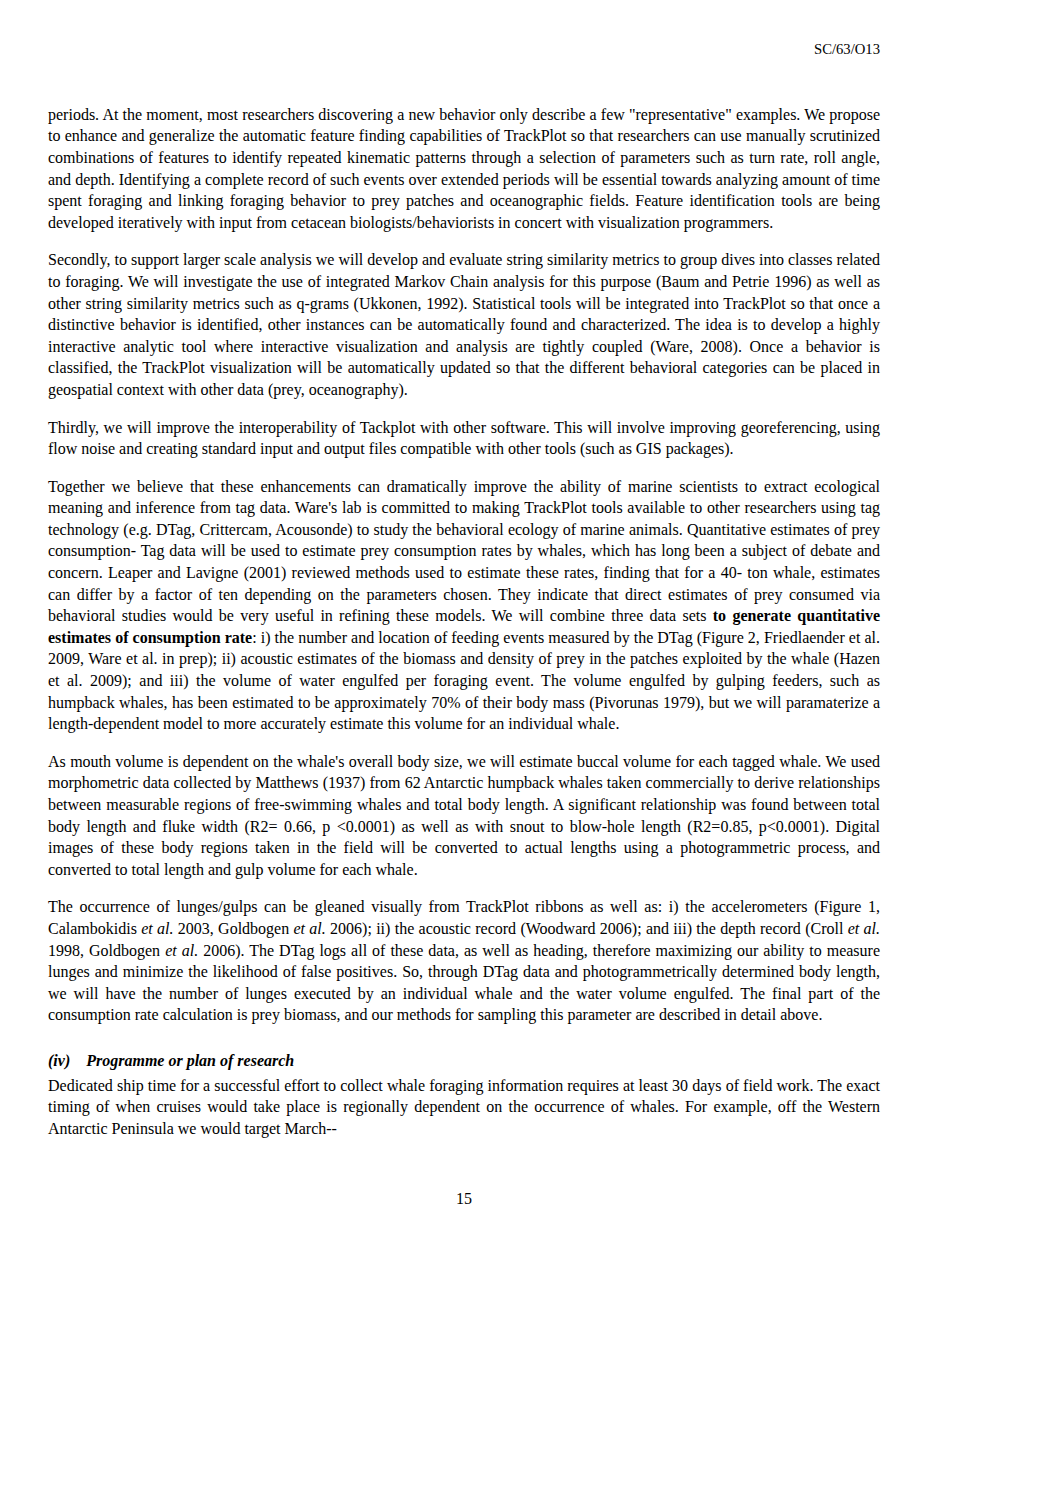SC/63/O13
periods. At the moment, most researchers discovering a new behavior only describe a few "representative" examples. We propose to enhance and generalize the automatic feature finding capabilities of TrackPlot so that researchers can use manually scrutinized combinations of features to identify repeated kinematic patterns through a selection of parameters such as turn rate, roll angle, and depth. Identifying a complete record of such events over extended periods will be essential towards analyzing amount of time spent foraging and linking foraging behavior to prey patches and oceanographic fields. Feature identification tools are being developed iteratively with input from cetacean biologists/behaviorists in concert with visualization programmers.
Secondly, to support larger scale analysis we will develop and evaluate string similarity metrics to group dives into classes related to foraging. We will investigate the use of integrated Markov Chain analysis for this purpose (Baum and Petrie 1996) as well as other string similarity metrics such as q‑grams (Ukkonen, 1992). Statistical tools will be integrated into TrackPlot so that once a distinctive behavior is identified, other instances can be automatically found and characterized. The idea is to develop a highly interactive analytic tool where interactive visualization and analysis are tightly coupled (Ware, 2008). Once a behavior is classified, the TrackPlot visualization will be automatically updated so that the different behavioral categories can be placed in geospatial context with other data (prey, oceanography).
Thirdly, we will improve the interoperability of Tackplot with other software. This will involve improving georeferencing, using flow noise and creating standard input and output files compatible with other tools (such as GIS packages).
Together we believe that these enhancements can dramatically improve the ability of marine scientists to extract ecological meaning and inference from tag data. Ware's lab is committed to making TrackPlot tools available to other researchers using tag technology (e.g. DTag, Crittercam, Acousonde) to study the behavioral ecology of marine animals. Quantitative estimates of prey consumption- Tag data will be used to estimate prey consumption rates by whales, which has long been a subject of debate and concern. Leaper and Lavigne (2001) reviewed methods used to estimate these rates, finding that for a 40- ton whale, estimates can differ by a factor of ten depending on the parameters chosen. They indicate that direct estimates of prey consumed via behavioral studies would be very useful in refining these models. We will combine three data sets to generate quantitative estimates of consumption rate: i) the number and location of feeding events measured by the DTag (Figure 2, Friedlaender et al. 2009, Ware et al. in prep); ii) acoustic estimates of the biomass and density of prey in the patches exploited by the whale (Hazen et al. 2009); and iii) the volume of water engulfed per foraging event. The volume engulfed by gulping feeders, such as humpback whales, has been estimated to be approximately 70% of their body mass (Pivorunas 1979), but we will paramaterize a length-dependent model to more accurately estimate this volume for an individual whale.
As mouth volume is dependent on the whale's overall body size, we will estimate buccal volume for each tagged whale. We used morphometric data collected by Matthews (1937) from 62 Antarctic humpback whales taken commercially to derive relationships between measurable regions of free-swimming whales and total body length. A significant relationship was found between total body length and fluke width (R2= 0.66, p <0.0001) as well as with snout to blow-hole length (R2=0.85, p<0.0001). Digital images of these body regions taken in the field will be converted to actual lengths using a photogrammetric process, and converted to total length and gulp volume for each whale.
The occurrence of lunges/gulps can be gleaned visually from TrackPlot ribbons as well as: i) the accelerometers (Figure 1, Calambokidis et al. 2003, Goldbogen et al. 2006); ii) the acoustic record (Woodward 2006); and iii) the depth record (Croll et al. 1998, Goldbogen et al. 2006). The DTag logs all of these data, as well as heading, therefore maximizing our ability to measure lunges and minimize the likelihood of false positives. So, through DTag data and photogrammetrically determined body length, we will have the number of lunges executed by an individual whale and the water volume engulfed. The final part of the consumption rate calculation is prey biomass, and our methods for sampling this parameter are described in detail above.
(iv) Programme or plan of research
Dedicated ship time for a successful effort to collect whale foraging information requires at least 30 days of field work. The exact timing of when cruises would take place is regionally dependent on the occurrence of whales. For example, off the Western Antarctic Peninsula we would target March‐‐
15